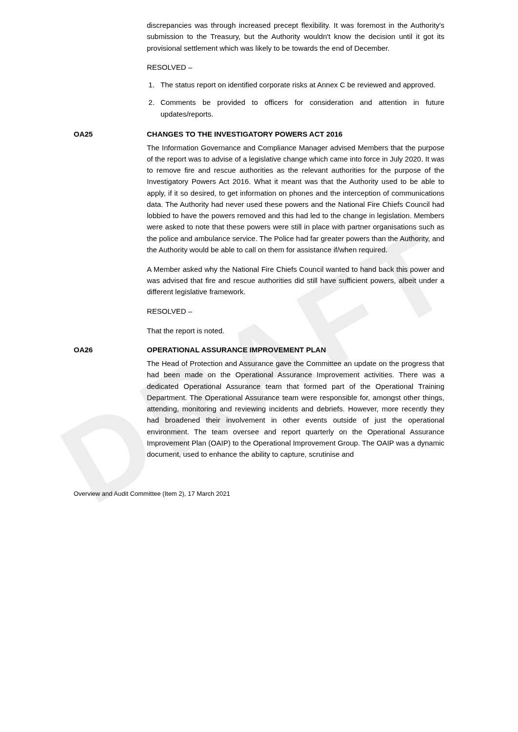DRAFT
discrepancies was through increased precept flexibility. It was foremost in the Authority's submission to the Treasury, but the Authority wouldn't know the decision until it got its provisional settlement which was likely to be towards the end of December.
RESOLVED –
The status report on identified corporate risks at Annex C be reviewed and approved.
Comments be provided to officers for consideration and attention in future updates/reports.
OA25
Changes to the Investigatory Powers Act 2016
The Information Governance and Compliance Manager advised Members that the purpose of the report was to advise of a legislative change which came into force in July 2020. It was to remove fire and rescue authorities as the relevant authorities for the purpose of the Investigatory Powers Act 2016. What it meant was that the Authority used to be able to apply, if it so desired, to get information on phones and the interception of communications data. The Authority had never used these powers and the National Fire Chiefs Council had lobbied to have the powers removed and this had led to the change in legislation. Members were asked to note that these powers were still in place with partner organisations such as the police and ambulance service. The Police had far greater powers than the Authority, and the Authority would be able to call on them for assistance if/when required.
A Member asked why the National Fire Chiefs Council wanted to hand back this power and was advised that fire and rescue authorities did still have sufficient powers, albeit under a different legislative framework.
RESOLVED –
That the report is noted.
OA26
Operational Assurance Improvement Plan
The Head of Protection and Assurance gave the Committee an update on the progress that had been made on the Operational Assurance Improvement activities. There was a dedicated Operational Assurance team that formed part of the Operational Training Department. The Operational Assurance team were responsible for, amongst other things, attending, monitoring and reviewing incidents and debriefs. However, more recently they had broadened their involvement in other events outside of just the operational environment. The team oversee and report quarterly on the Operational Assurance Improvement Plan (OAIP) to the Operational Improvement Group. The OAIP was a dynamic document, used to enhance the ability to capture, scrutinise and
Overview and Audit Committee (Item 2), 17 March 2021